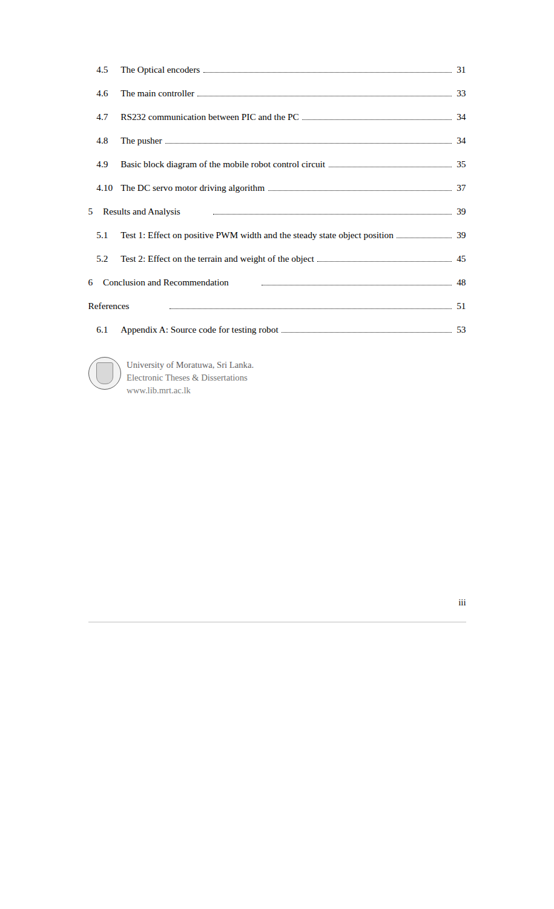4.5 The Optical encoders 31
4.6 The main controller 33
4.7 RS232 communication between PIC and the PC 34
4.8 The pusher 34
4.9 Basic block diagram of the mobile robot control circuit 35
4.10 The DC servo motor driving algorithm 37
5 Results and Analysis 39
5.1 Test 1: Effect on positive PWM width and the steady state object position 39
5.2 Test 2: Effect on the terrain and weight of the object 45
6 Conclusion and Recommendation 48
References 51
6.1 Appendix A: Source code for testing robot 53
University of Moratuwa, Sri Lanka.
Electronic Theses & Dissertations
www.lib.mrt.ac.lk
iii